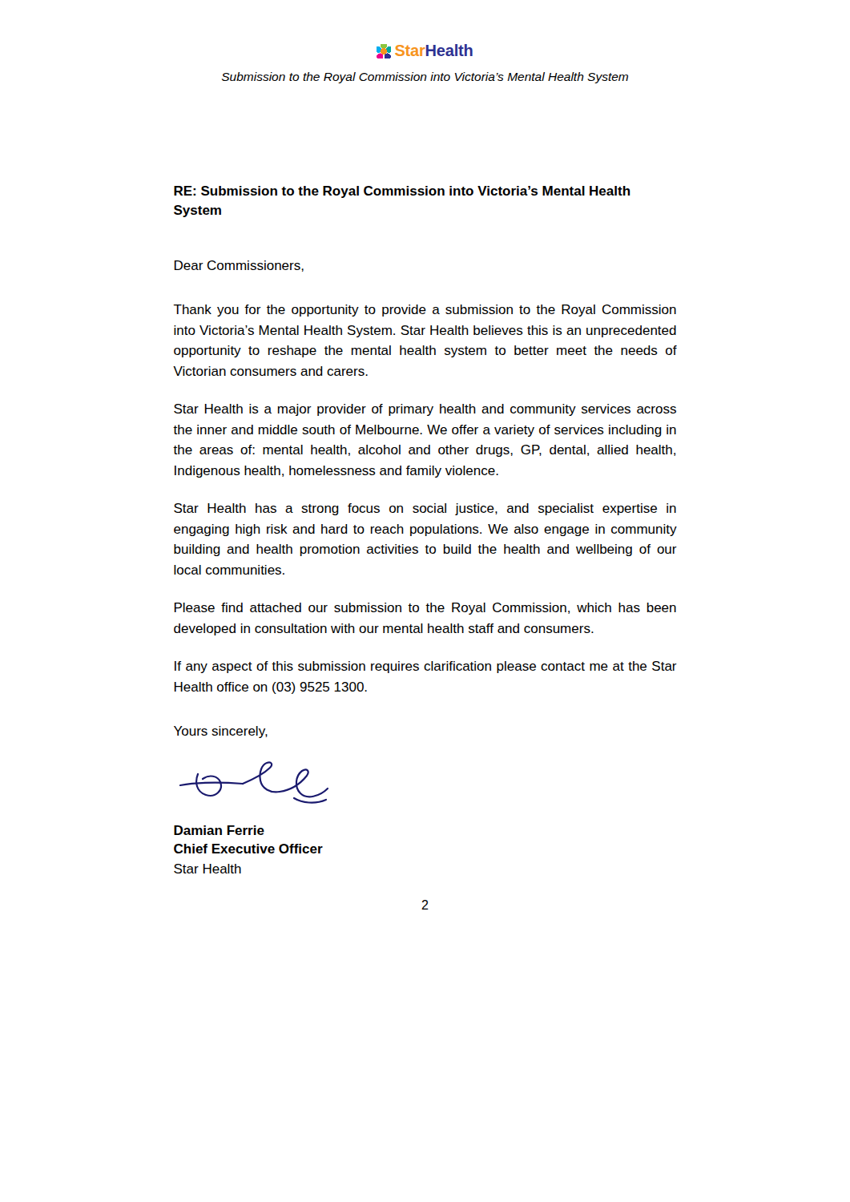Star Health
Submission to the Royal Commission into Victoria’s Mental Health System
RE: Submission to the Royal Commission into Victoria’s Mental Health System
Dear Commissioners,
Thank you for the opportunity to provide a submission to the Royal Commission into Victoria’s Mental Health System. Star Health believes this is an unprecedented opportunity to reshape the mental health system to better meet the needs of Victorian consumers and carers.
Star Health is a major provider of primary health and community services across the inner and middle south of Melbourne. We offer a variety of services including in the areas of: mental health, alcohol and other drugs, GP, dental, allied health, Indigenous health, homelessness and family violence.
Star Health has a strong focus on social justice, and specialist expertise in engaging high risk and hard to reach populations. We also engage in community building and health promotion activities to build the health and wellbeing of our local communities.
Please find attached our submission to the Royal Commission, which has been developed in consultation with our mental health staff and consumers.
If any aspect of this submission requires clarification please contact me at the Star Health office on (03) 9525 1300.
Yours sincerely,
Damian Ferrie
Chief Executive Officer
Star Health
2